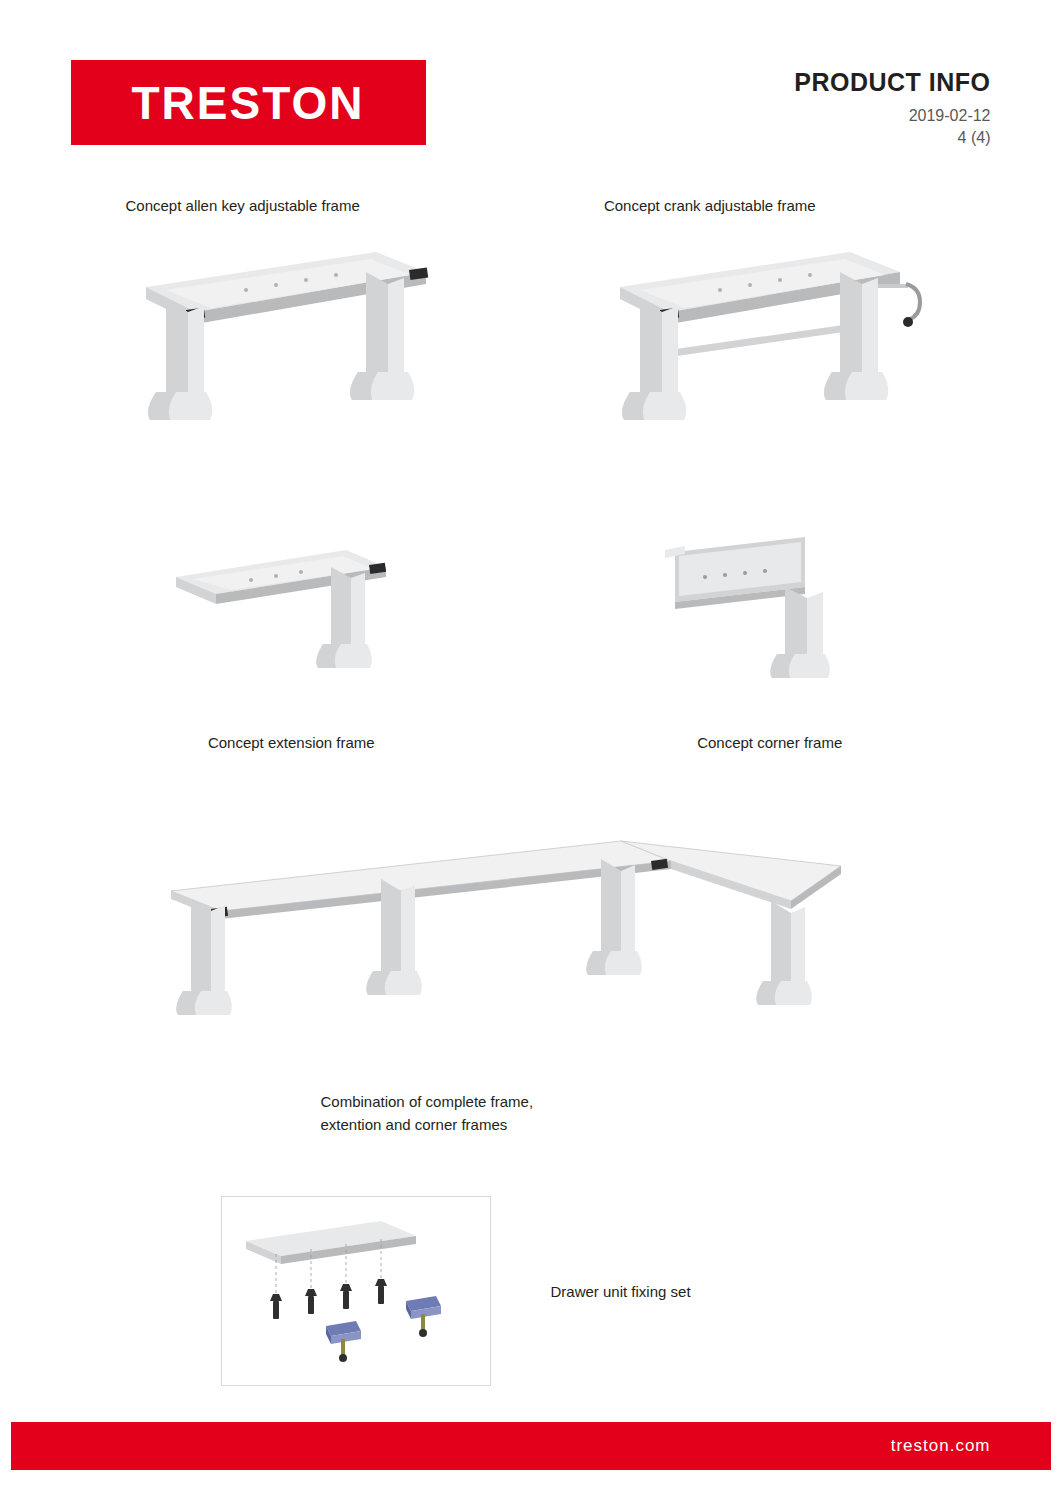TRESTON
PRODUCT INFO
2019-02-12
4 (4)
Concept allen key adjustable frame
Concept crank adjustable frame
Concept extension frame
Concept corner frame
Combination of complete frame,
extention and corner frames
Drawer unit fixing set
treston.com